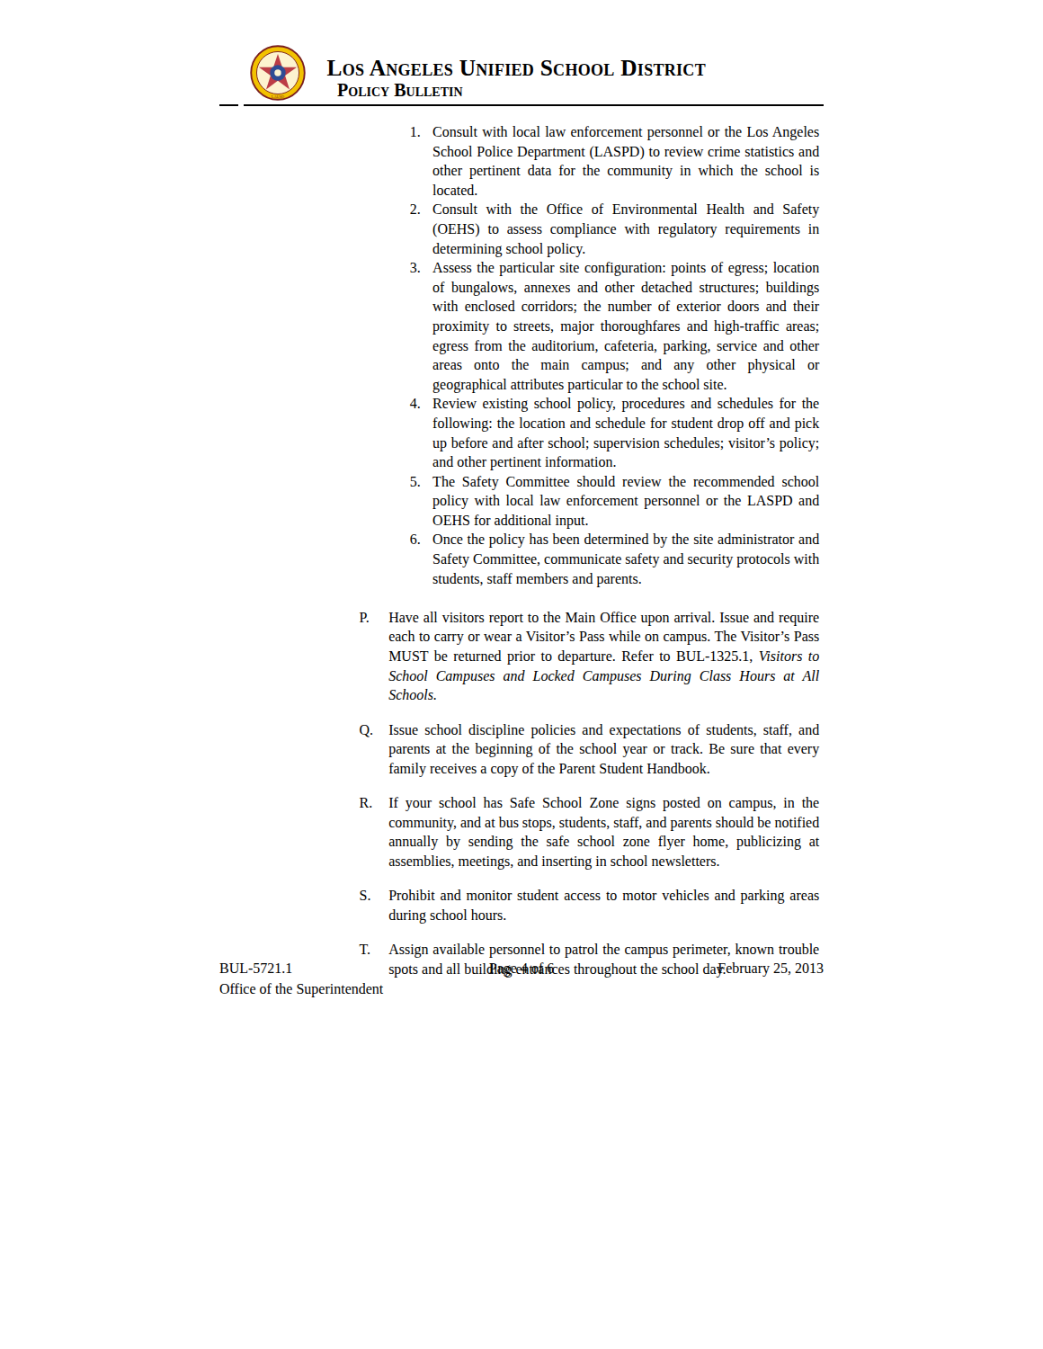LAUSD
Los Angeles Unified School District
Policy Bulletin
1. Consult with local law enforcement personnel or the Los Angeles School Police Department (LASPD) to review crime statistics and other pertinent data for the community in which the school is located.
2. Consult with the Office of Environmental Health and Safety (OEHS) to assess compliance with regulatory requirements in determining school policy.
3. Assess the particular site configuration: points of egress; location of bungalows, annexes and other detached structures; buildings with enclosed corridors; the number of exterior doors and their proximity to streets, major thoroughfares and high-traffic areas; egress from the auditorium, cafeteria, parking, service and other areas onto the main campus; and any other physical or geographical attributes particular to the school site.
4. Review existing school policy, procedures and schedules for the following: the location and schedule for student drop off and pick up before and after school; supervision schedules; visitor’s policy; and other pertinent information.
5. The Safety Committee should review the recommended school policy with local law enforcement personnel or the LASPD and OEHS for additional input.
6. Once the policy has been determined by the site administrator and Safety Committee, communicate safety and security protocols with students, staff members and parents.
P. Have all visitors report to the Main Office upon arrival. Issue and require each to carry or wear a Visitor’s Pass while on campus. The Visitor’s Pass MUST be returned prior to departure. Refer to BUL-1325.1, Visitors to School Campuses and Locked Campuses During Class Hours at All Schools.
Q. Issue school discipline policies and expectations of students, staff, and parents at the beginning of the school year or track. Be sure that every family receives a copy of the Parent Student Handbook.
R. If your school has Safe School Zone signs posted on campus, in the community, and at bus stops, students, staff, and parents should be notified annually by sending the safe school zone flyer home, publicizing at assemblies, meetings, and inserting in school newsletters.
S. Prohibit and monitor student access to motor vehicles and parking areas during school hours.
T. Assign available personnel to patrol the campus perimeter, known trouble spots and all building entrances throughout the school day.
BUL-5721.1
Page 4 of 6
February 25, 2013
Office of the Superintendent